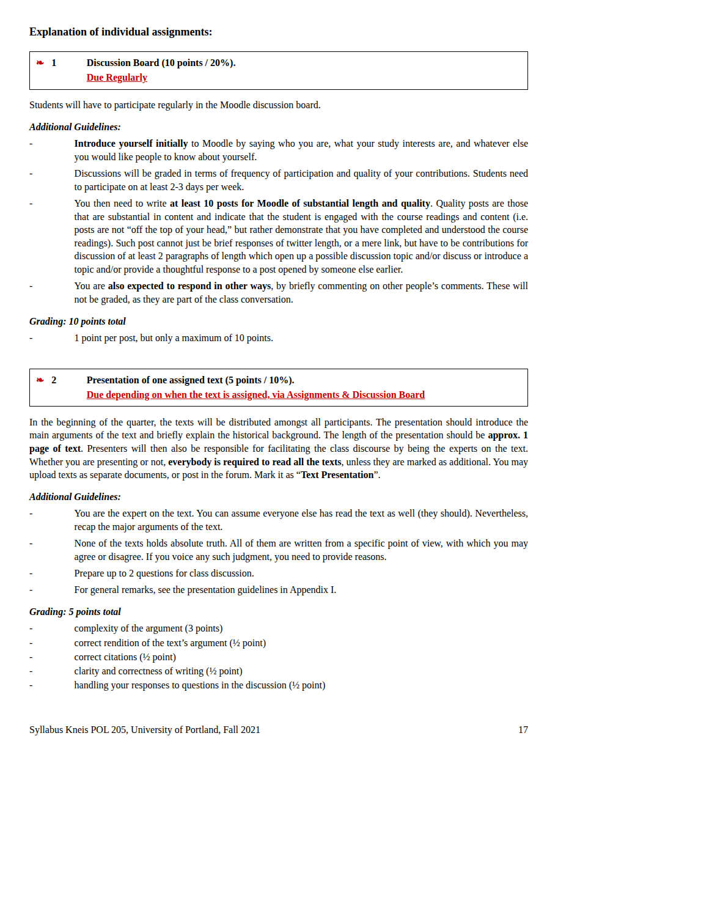Explanation of individual assignments:
| ❧ | 1 | Discussion Board (10 points / 20%). Due Regularly |
Students will have to participate regularly in the Moodle discussion board.
Additional Guidelines:
Introduce yourself initially to Moodle by saying who you are, what your study interests are, and whatever else you would like people to know about yourself.
Discussions will be graded in terms of frequency of participation and quality of your contributions. Students need to participate on at least 2-3 days per week.
You then need to write at least 10 posts for Moodle of substantial length and quality. Quality posts are those that are substantial in content and indicate that the student is engaged with the course readings and content (i.e. posts are not “off the top of your head,” but rather demonstrate that you have completed and understood the course readings). Such post cannot just be brief responses of twitter length, or a mere link, but have to be contributions for discussion of at least 2 paragraphs of length which open up a possible discussion topic and/or discuss or introduce a topic and/or provide a thoughtful response to a post opened by someone else earlier.
You are also expected to respond in other ways, by briefly commenting on other people’s comments. These will not be graded, as they are part of the class conversation.
Grading: 10 points total
1 point per post, but only a maximum of 10 points.
| ❧ | 2 | Presentation of one assigned text (5 points / 10%). Due depending on when the text is assigned, via Assignments & Discussion Board |
In the beginning of the quarter, the texts will be distributed amongst all participants. The presentation should introduce the main arguments of the text and briefly explain the historical background. The length of the presentation should be approx. 1 page of text. Presenters will then also be responsible for facilitating the class discourse by being the experts on the text. Whether you are presenting or not, everybody is required to read all the texts, unless they are marked as additional. You may upload texts as separate documents, or post in the forum. Mark it as “Text Presentation”.
Additional Guidelines:
You are the expert on the text. You can assume everyone else has read the text as well (they should). Nevertheless, recap the major arguments of the text.
None of the texts holds absolute truth. All of them are written from a specific point of view, with which you may agree or disagree. If you voice any such judgment, you need to provide reasons.
Prepare up to 2 questions for class discussion.
For general remarks, see the presentation guidelines in Appendix I.
Grading: 5 points total
complexity of the argument (3 points)
correct rendition of the text’s argument (½ point)
correct citations (½ point)
clarity and correctness of writing (½ point)
handling your responses to questions in the discussion (½ point)
Syllabus Kneis POL 205, University of Portland, Fall 2021 17